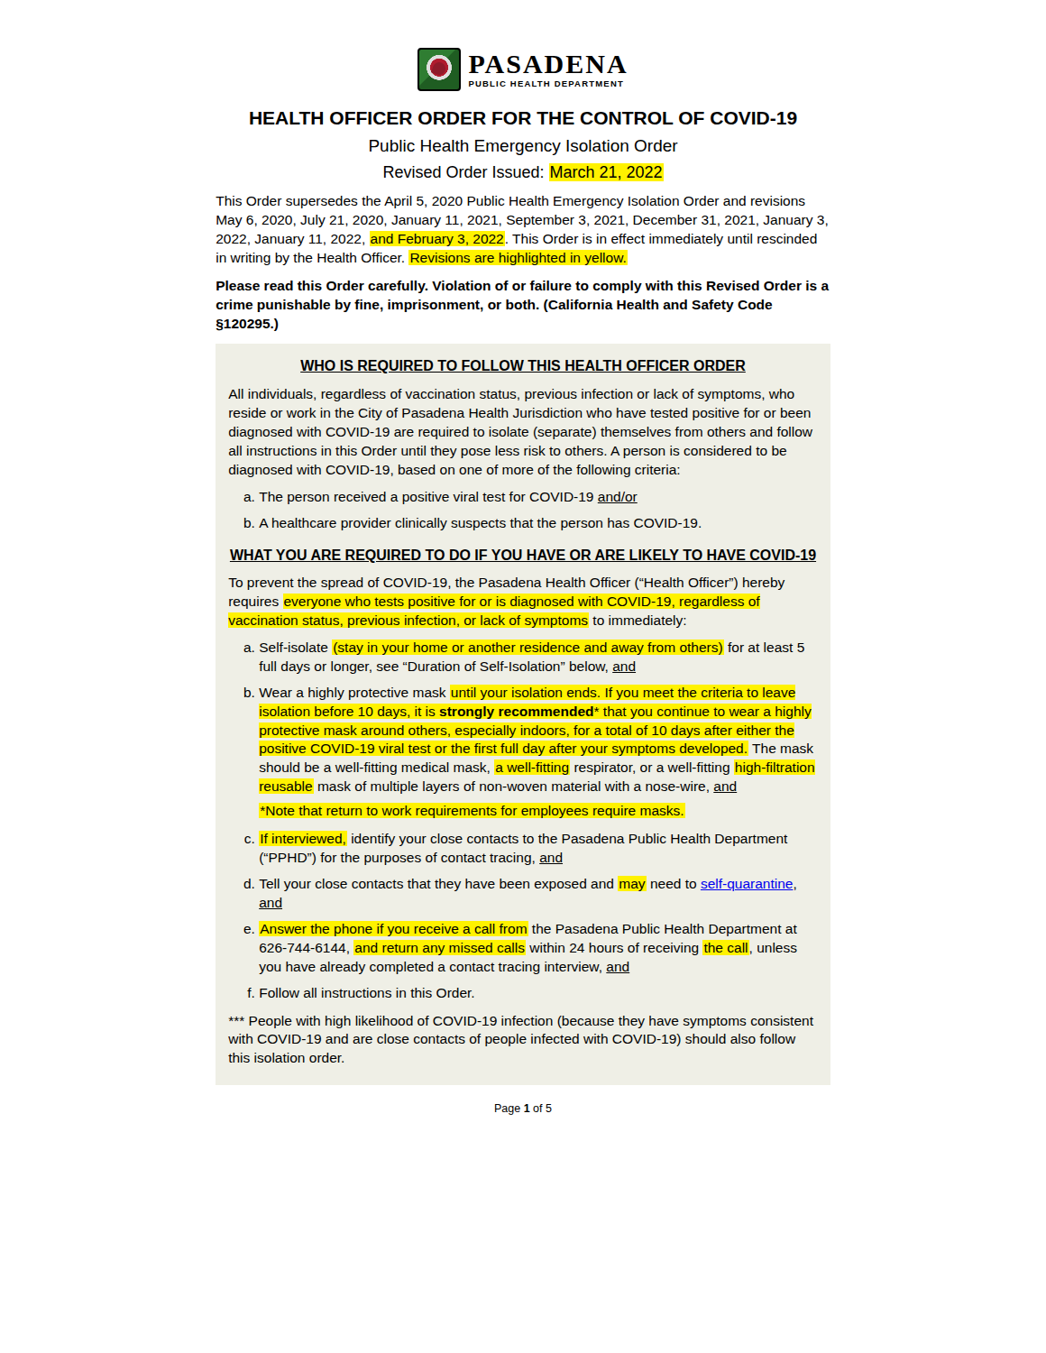PASADENA
PUBLIC HEALTH DEPARTMENT
HEALTH OFFICER ORDER FOR THE CONTROL OF COVID-19
Public Health Emergency Isolation Order
Revised Order Issued: March 21, 2022
This Order supersedes the April 5, 2020 Public Health Emergency Isolation Order and revisions May 6, 2020, July 21, 2020, January 11, 2021, September 3, 2021, December 31, 2021, January 3, 2022, January 11, 2022, and February 3, 2022. This Order is in effect immediately until rescinded in writing by the Health Officer. Revisions are highlighted in yellow.
Please read this Order carefully. Violation of or failure to comply with this Revised Order is a crime punishable by fine, imprisonment, or both. (California Health and Safety Code §120295.)
WHO IS REQUIRED TO FOLLOW THIS HEALTH OFFICER ORDER
All individuals, regardless of vaccination status, previous infection or lack of symptoms, who reside or work in the City of Pasadena Health Jurisdiction who have tested positive for or been diagnosed with COVID-19 are required to isolate (separate) themselves from others and follow all instructions in this Order until they pose less risk to others. A person is considered to be diagnosed with COVID-19, based on one of more of the following criteria:
The person received a positive viral test for COVID-19 and/or
A healthcare provider clinically suspects that the person has COVID-19.
WHAT YOU ARE REQUIRED TO DO IF YOU HAVE OR ARE LIKELY TO HAVE COVID-19
To prevent the spread of COVID-19, the Pasadena Health Officer (“Health Officer”) hereby requires everyone who tests positive for or is diagnosed with COVID-19, regardless of vaccination status, previous infection, or lack of symptoms to immediately:
Self-isolate (stay in your home or another residence and away from others) for at least 5 full days or longer, see “Duration of Self-Isolation” below, and
Wear a highly protective mask until your isolation ends. If you meet the criteria to leave isolation before 10 days, it is strongly recommended* that you continue to wear a highly protective mask around others, especially indoors, for a total of 10 days after either the positive COVID-19 viral test or the first full day after your symptoms developed. The mask should be a well-fitting medical mask, a well-fitting respirator, or a well-fitting high-filtration reusable mask of multiple layers of non-woven material with a nose-wire, and
*Note that return to work requirements for employees require masks.
If interviewed, identify your close contacts to the Pasadena Public Health Department (“PPHD”) for the purposes of contact tracing, and
Tell your close contacts that they have been exposed and may need to self-quarantine, and
Answer the phone if you receive a call from the Pasadena Public Health Department at 626-744-6144, and return any missed calls within 24 hours of receiving the call, unless you have already completed a contact tracing interview, and
Follow all instructions in this Order.
*** People with high likelihood of COVID-19 infection (because they have symptoms consistent with COVID-19 and are close contacts of people infected with COVID-19) should also follow this isolation order.
Page 1 of 5